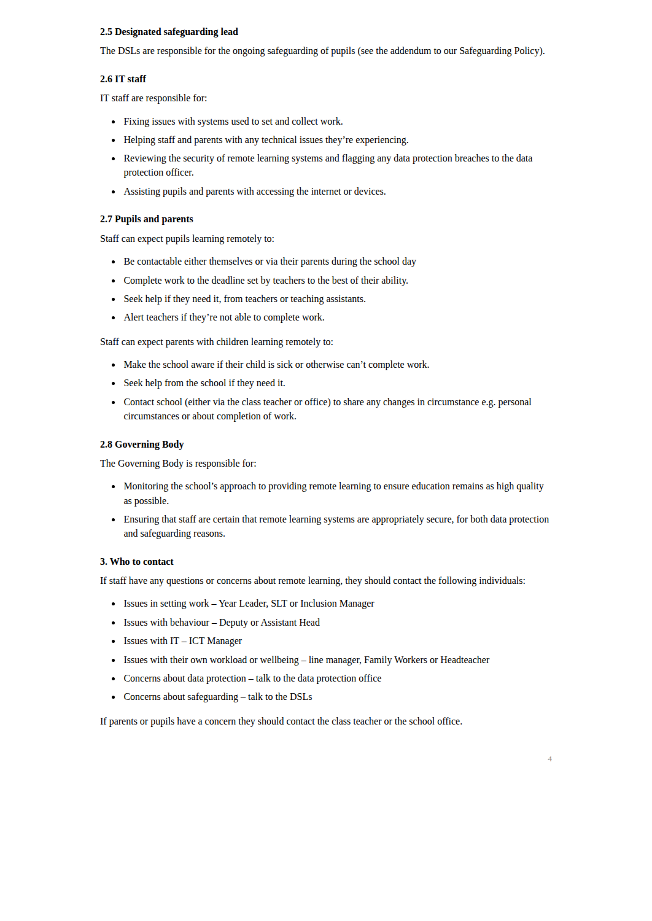2.5 Designated safeguarding lead
The DSLs are responsible for the ongoing safeguarding of pupils (see the addendum to our Safeguarding Policy).
2.6 IT staff
IT staff are responsible for:
Fixing issues with systems used to set and collect work.
Helping staff and parents with any technical issues they’re experiencing.
Reviewing the security of remote learning systems and flagging any data protection breaches to the data protection officer.
Assisting pupils and parents with accessing the internet or devices.
2.7 Pupils and parents
Staff can expect pupils learning remotely to:
Be contactable either themselves or via their parents during the school day
Complete work to the deadline set by teachers to the best of their ability.
Seek help if they need it, from teachers or teaching assistants.
Alert teachers if they’re not able to complete work.
Staff can expect parents with children learning remotely to:
Make the school aware if their child is sick or otherwise can’t complete work.
Seek help from the school if they need it.
Contact school (either via the class teacher or office) to share any changes in circumstance e.g. personal circumstances or about completion of work.
2.8 Governing Body
The Governing Body is responsible for:
Monitoring the school’s approach to providing remote learning to ensure education remains as high quality as possible.
Ensuring that staff are certain that remote learning systems are appropriately secure, for both data protection and safeguarding reasons.
3. Who to contact
If staff have any questions or concerns about remote learning, they should contact the following individuals:
Issues in setting work – Year Leader, SLT or Inclusion Manager
Issues with behaviour – Deputy or Assistant Head
Issues with IT – ICT Manager
Issues with their own workload or wellbeing – line manager, Family Workers or Headteacher
Concerns about data protection – talk to the data protection office
Concerns about safeguarding – talk to the DSLs
If parents or pupils have a concern they should contact the class teacher or the school office.
4